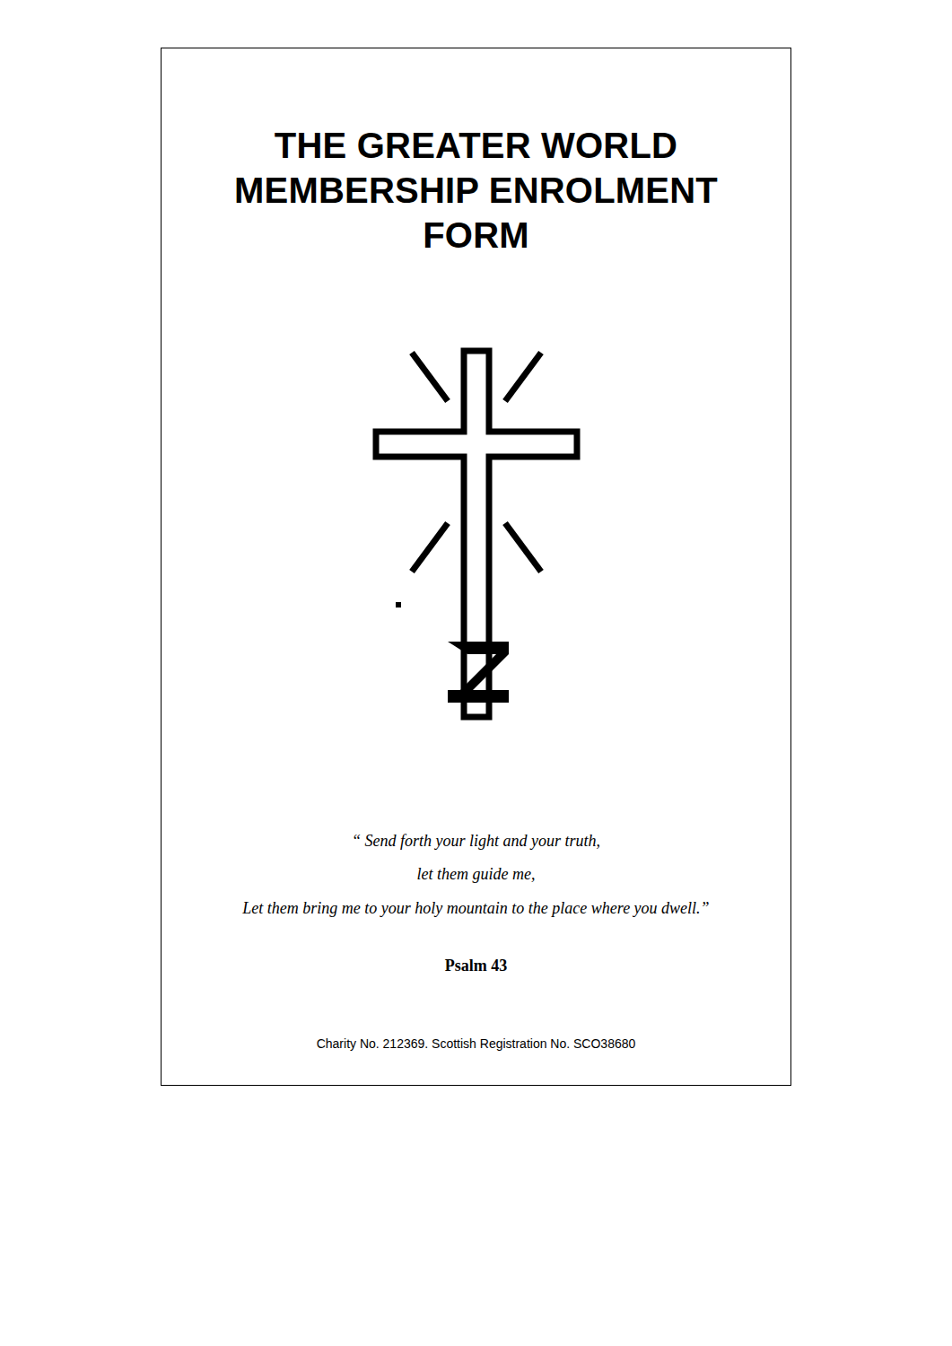THE GREATER WORLD
MEMBERSHIP ENROLMENT FORM
“ Send forth your light and your truth,
let them guide me,
Let them bring me to your holy mountain to the place where you dwell.”
Psalm 43
Charity No. 212369. Scottish Registration No. SCO38680